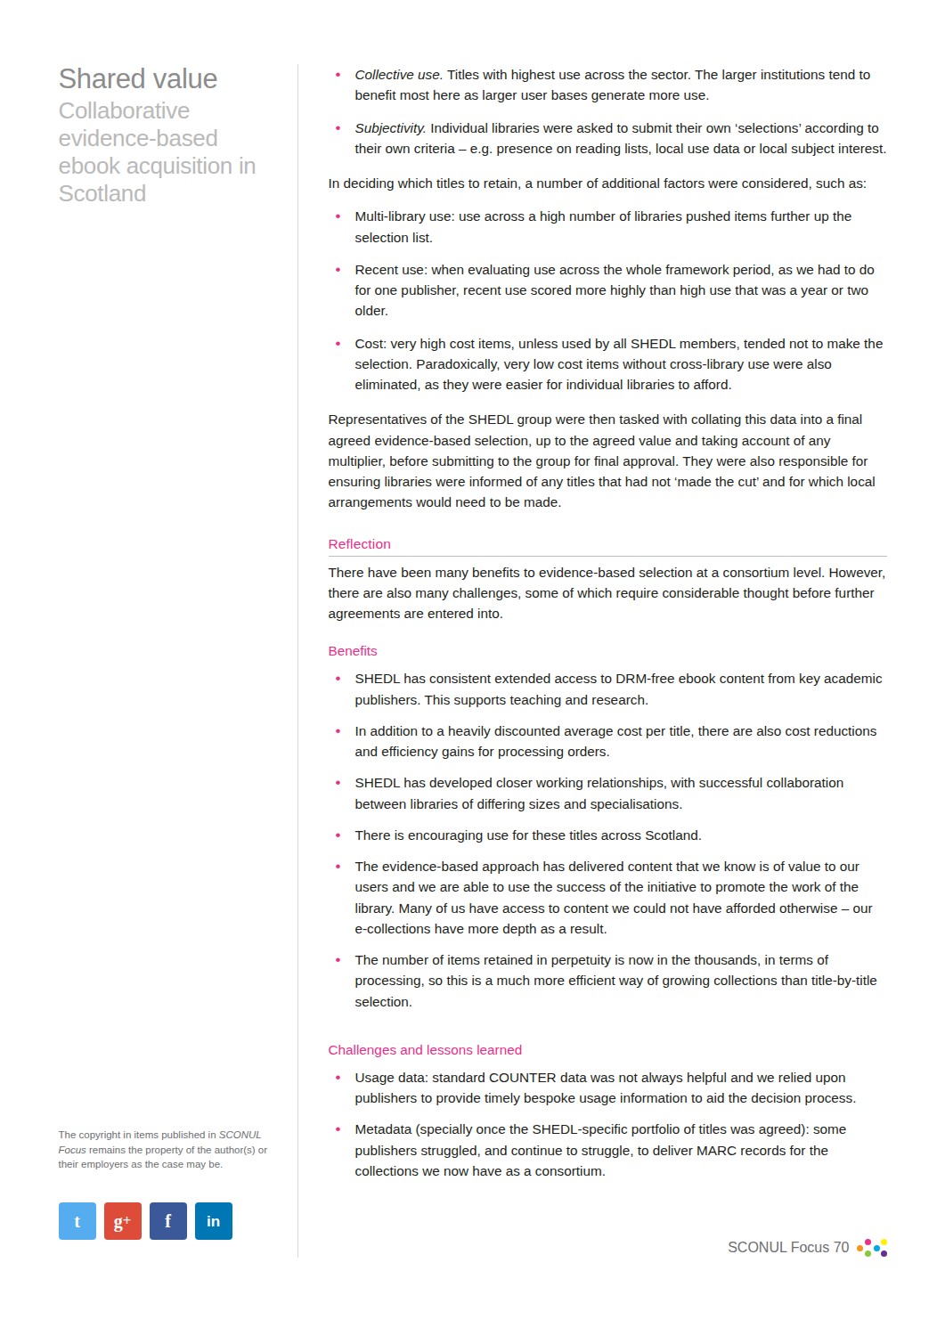Shared value Collaborative evidence-based ebook acquisition in Scotland
The copyright in items published in SCONUL Focus remains the property of the author(s) or their employers as the case may be.
t g+ f in
Collective use. Titles with highest use across the sector. The larger institutions tend to benefit most here as larger user bases generate more use.
Subjectivity. Individual libraries were asked to submit their own ‘selections’ according to their own criteria – e.g. presence on reading lists, local use data or local subject interest.
In deciding which titles to retain, a number of additional factors were considered, such as:
Multi-library use: use across a high number of libraries pushed items further up the selection list.
Recent use: when evaluating use across the whole framework period, as we had to do for one publisher, recent use scored more highly than high use that was a year or two older.
Cost: very high cost items, unless used by all SHEDL members, tended not to make the selection. Paradoxically, very low cost items without cross-library use were also eliminated, as they were easier for individual libraries to afford.
Representatives of the SHEDL group were then tasked with collating this data into a final agreed evidence-based selection, up to the agreed value and taking account of any multiplier, before submitting to the group for final approval. They were also responsible for ensuring libraries were informed of any titles that had not ‘made the cut’ and for which local arrangements would need to be made.
Reflection
There have been many benefits to evidence-based selection at a consortium level. However, there are also many challenges, some of which require considerable thought before further agreements are entered into.
Benefits
SHEDL has consistent extended access to DRM-free ebook content from key academic publishers. This supports teaching and research.
In addition to a heavily discounted average cost per title, there are also cost reductions and efficiency gains for processing orders.
SHEDL has developed closer working relationships, with successful collaboration between libraries of differing sizes and specialisations.
There is encouraging use for these titles across Scotland.
The evidence-based approach has delivered content that we know is of value to our users and we are able to use the success of the initiative to promote the work of the library. Many of us have access to content we could not have afforded otherwise – our e-collections have more depth as a result.
The number of items retained in perpetuity is now in the thousands, in terms of processing, so this is a much more efficient way of growing collections than title-by-title selection.
Challenges and lessons learned
Usage data: standard COUNTER data was not always helpful and we relied upon publishers to provide timely bespoke usage information to aid the decision process.
Metadata (specially once the SHEDL-specific portfolio of titles was agreed): some publishers struggled, and continue to struggle, to deliver MARC records for the collections we now have as a consortium.
SCONUL Focus 70